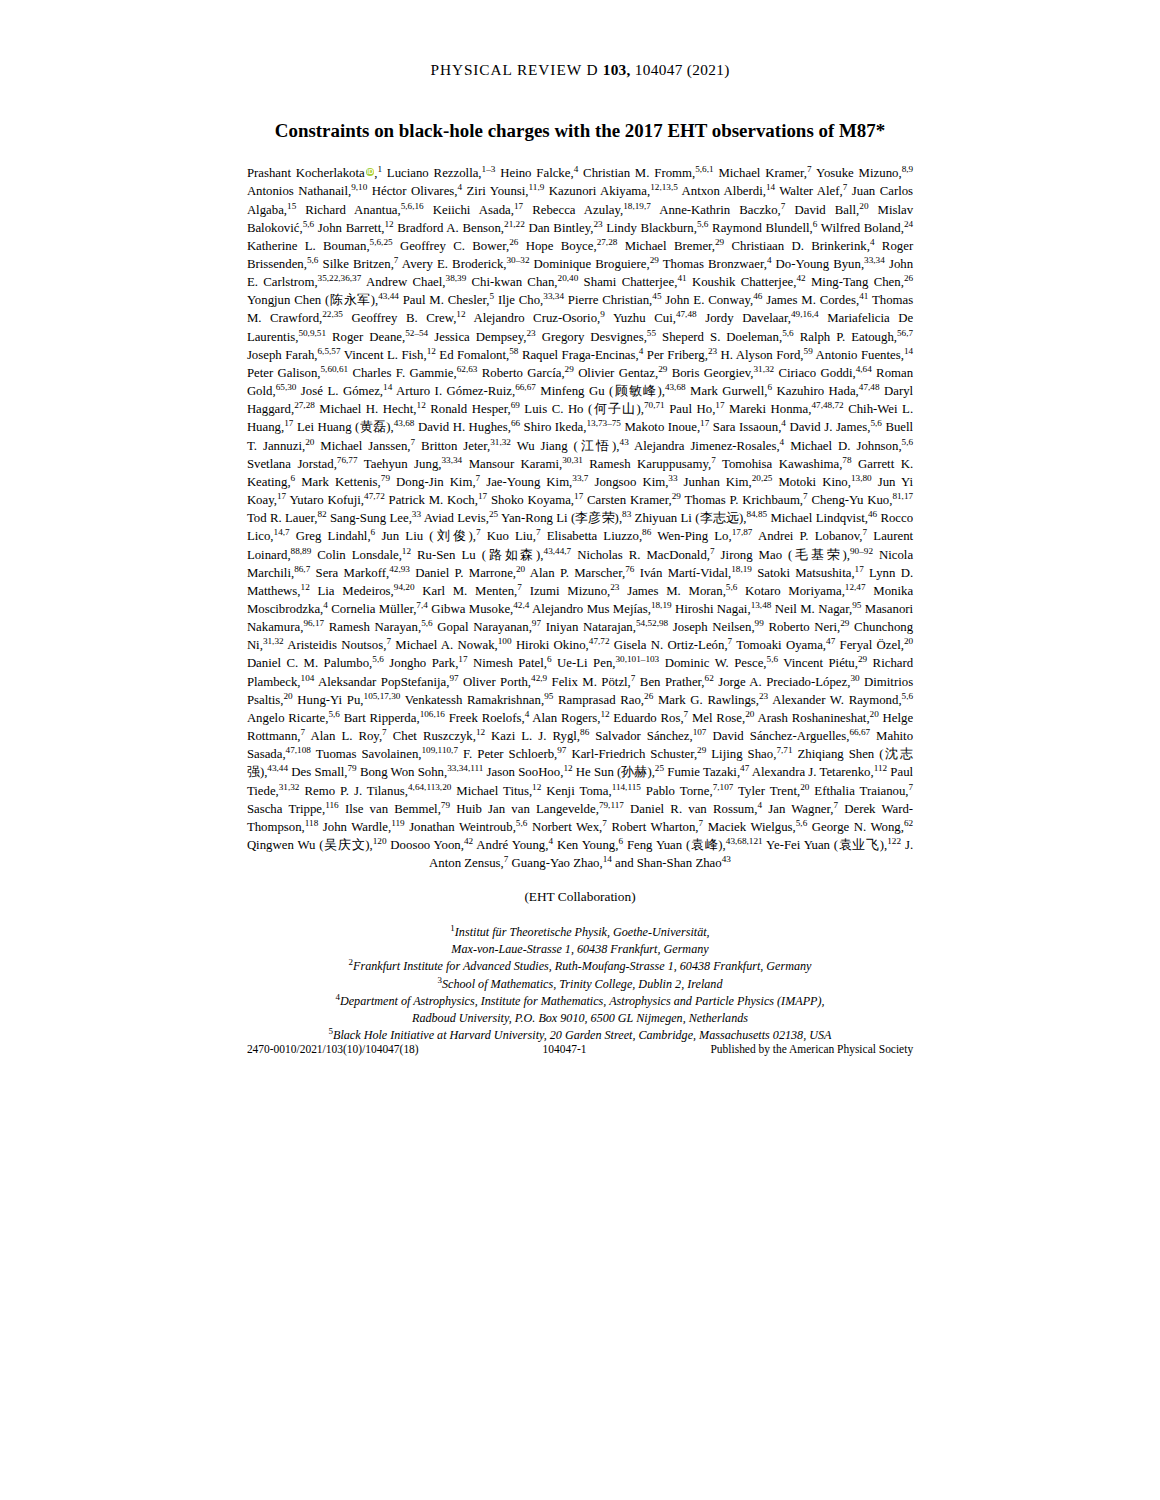PHYSICAL REVIEW D 103, 104047 (2021)
Constraints on black-hole charges with the 2017 EHT observations of M87*
Prashant Kocherlakota ,1 Luciano Rezzolla,1–3 Heino Falcke,4 Christian M. Fromm,5,6,1 Michael Kramer,7 Yosuke Mizuno,8,9 Antonios Nathanail,9,10 Héctor Olivares,4 Ziri Younsi,11,9 Kazunori Akiyama,12,13,5 Antxon Alberdi,14 Walter Alef,7 Juan Carlos Algaba,15 Richard Anantua,5,6,16 Keiichi Asada,17 Rebecca Azulay,18,19,7 Anne-Kathrin Baczko,7 David Ball,20 Mislav Baloković,5,6 John Barrett,12 Bradford A. Benson,21,22 Dan Bintley,23 Lindy Blackburn,5,6 Raymond Blundell,6 Wilfred Boland,24 Katherine L. Bouman,5,6,25 Geoffrey C. Bower,26 Hope Boyce,27,28 Michael Bremer,29 Christiaan D. Brinkerink,4 Roger Brissenden,5,6 Silke Britzen,7 Avery E. Broderick,30–32 Dominique Broguiere,29 Thomas Bronzwaer,4 Do-Young Byun,33,34 John E. Carlstrom,35,22,36,37 Andrew Chael,38,39 Chi-kwan Chan,20,40 Shami Chatterjee,41 Koushik Chatterjee,42 Ming-Tang Chen,26 Yongjun Chen (陈永军),43,44 Paul M. Chesler,5 Ilje Cho,33,34 Pierre Christian,45 John E. Conway,46 James M. Cordes,41 Thomas M. Crawford,22,35 Geoffrey B. Crew,12 Alejandro Cruz-Osorio,9 Yuzhu Cui,47,48 Jordy Davelaar,49,16,4 Mariafelicia De Laurentis,50,9,51 Roger Deane,52–54 Jessica Dempsey,23 Gregory Desvignes,55 Sheperd S. Doeleman,5,6 Ralph P. Eatough,56,7 Joseph Farah,6,5,57 Vincent L. Fish,12 Ed Fomalont,58 Raquel Fraga-Encinas,4 Per Friberg,23 H. Alyson Ford,59 Antonio Fuentes,14 Peter Galison,5,60,61 Charles F. Gammie,62,63 Roberto García,29 Olivier Gentaz,29 Boris Georgiev,31,32 Ciriaco Goddi,4,64 Roman Gold,65,30 José L. Gómez,14 Arturo I. Gómez-Ruiz,66,67 Minfeng Gu (顾敏峰),43,68 Mark Gurwell,6 Kazuhiro Hada,47,48 Daryl Haggard,27,28 Michael H. Hecht,12 Ronald Hesper,69 Luis C. Ho (何子山),70,71 Paul Ho,17 Mareki Honma,47,48,72 Chih-Wei L. Huang,17 Lei Huang (黄磊),43,68 David H. Hughes,66 Shiro Ikeda,13,73–75 Makoto Inoue,17 Sara Issaoun,4 David J. James,5,6 Buell T. Jannuzi,20 Michael Janssen,7 Britton Jeter,31,32 Wu Jiang (江悟),43 Alejandra Jimenez-Rosales,4 Michael D. Johnson,5,6 Svetlana Jorstad,76,77 Taehyun Jung,33,34 Mansour Karami,30,31 Ramesh Karuppusamy,7 Tomohisa Kawashima,78 Garrett K. Keating,6 Mark Kettenis,79 Dong-Jin Kim,7 Jae-Young Kim,33,7 Jongsoo Kim,33 Junhan Kim,20,25 Motoki Kino,13,80 Jun Yi Koay,17 Yutaro Kofuji,47,72 Patrick M. Koch,17 Shoko Koyama,17 Carsten Kramer,29 Thomas P. Krichbaum,7 Cheng-Yu Kuo,81,17 Tod R. Lauer,82 Sang-Sung Lee,33 Aviad Levis,25 Yan-Rong Li (李彦荣),83 Zhiyuan Li (李志远),84,85 Michael Lindqvist,46 Rocco Lico,14,7 Greg Lindahl,6 Jun Liu (刘俊),7 Kuo Liu,7 Elisabetta Liuzzo,86 Wen-Ping Lo,17,87 Andrei P. Lobanov,7 Laurent Loinard,88,89 Colin Lonsdale,12 Ru-Sen Lu (路如森),43,44,7 Nicholas R. MacDonald,7 Jirong Mao (毛基荣),90–92 Nicola Marchili,86,7 Sera Markoff,42,93 Daniel P. Marrone,20 Alan P. Marscher,76 Iván Martí-Vidal,18,19 Satoki Matsushita,17 Lynn D. Matthews,12 Lia Medeiros,94,20 Karl M. Menten,7 Izumi Mizuno,23 James M. Moran,5,6 Kotaro Moriyama,12,47 Monika Moscibrodzka,4 Cornelia Müller,7,4 Gibwa Musoke,42,4 Alejandro Mus Mejías,18,19 Hiroshi Nagai,13,48 Neil M. Nagar,95 Masanori Nakamura,96,17 Ramesh Narayan,5,6 Gopal Narayanan,97 Iniyan Natarajan,54,52,98 Joseph Neilsen,99 Roberto Neri,29 Chunchong Ni,31,32 Aristeidis Noutsos,7 Michael A. Nowak,100 Hiroki Okino,47,72 Gisela N. Ortiz-León,7 Tomoaki Oyama,47 Feryal Özel,20 Daniel C. M. Palumbo,5,6 Jongho Park,17 Nimesh Patel,6 Ue-Li Pen,30,101–103 Dominic W. Pesce,5,6 Vincent Piétu,29 Richard Plambeck,104 Aleksandar PopStefanija,97 Oliver Porth,42,9 Felix M. Pötzl,7 Ben Prather,62 Jorge A. Preciado-López,30 Dimitrios Psaltis,20 Hung-Yi Pu,105,17,30 Venkatessh Ramakrishnan,95 Ramprasad Rao,26 Mark G. Rawlings,23 Alexander W. Raymond,5,6 Angelo Ricarte,5,6 Bart Ripperda,106,16 Freek Roelofs,4 Alan Rogers,12 Eduardo Ros,7 Mel Rose,20 Arash Roshanineshat,20 Helge Rottmann,7 Alan L. Roy,7 Chet Ruszczyk,12 Kazi L. J. Rygl,86 Salvador Sánchez,107 David Sánchez-Arguelles,66,67 Mahito Sasada,47,108 Tuomas Savolainen,109,110,7 F. Peter Schloerb,97 Karl-Friedrich Schuster,29 Lijing Shao,7,71 Zhiqiang Shen (沈志强),43,44 Des Small,79 Bong Won Sohn,33,34,111 Jason SooHoo,12 He Sun (孙赫),25 Fumie Tazaki,47 Alexandra J. Tetarenko,112 Paul Tiede,31,32 Remo P. J. Tilanus,4,64,113,20 Michael Titus,12 Kenji Toma,114,115 Pablo Torne,7,107 Tyler Trent,20 Efthalia Traianou,7 Sascha Trippe,116 Ilse van Bemmel,79 Huib Jan van Langevelde,79,117 Daniel R. van Rossum,4 Jan Wagner,7 Derek Ward-Thompson,118 John Wardle,119 Jonathan Weintroub,5,6 Norbert Wex,7 Robert Wharton,7 Maciek Wielgus,5,6 George N. Wong,62 Qingwen Wu (吴庆文),120 Doosoo Yoon,42 André Young,4 Ken Young,6 Feng Yuan (袁峰),43,68,121 Ye-Fei Yuan (袁业飞),122 J. Anton Zensus,7 Guang-Yao Zhao,14 and Shan-Shan Zhao43
(EHT Collaboration)
1Institut für Theoretische Physik, Goethe-Universität,
Max-von-Laue-Strasse 1, 60438 Frankfurt, Germany
2Frankfurt Institute for Advanced Studies, Ruth-Moufang-Strasse 1, 60438 Frankfurt, Germany
3School of Mathematics, Trinity College, Dublin 2, Ireland
4Department of Astrophysics, Institute for Mathematics, Astrophysics and Particle Physics (IMAPP),
Radboud University, P.O. Box 9010, 6500 GL Nijmegen, Netherlands
5Black Hole Initiative at Harvard University, 20 Garden Street, Cambridge, Massachusetts 02138, USA
2470-0010/2021/103(10)/104047(18)
104047-1
Published by the American Physical Society